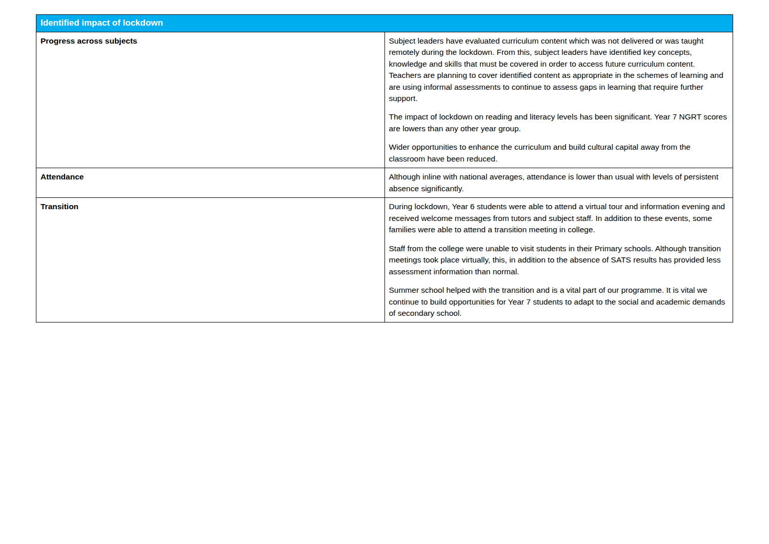| Identified impact of lockdown |
| --- |
| Progress across subjects | Subject leaders have evaluated curriculum content which was not delivered or was taught remotely during the lockdown. From this, subject leaders have identified key concepts, knowledge and skills that must be covered in order to access future curriculum content. Teachers are planning to cover identified content as appropriate in the schemes of learning and are using informal assessments to continue to assess gaps in learning that require further support. The impact of lockdown on reading and literacy levels has been significant. Year 7 NGRT scores are lowers than any other year group. Wider opportunities to enhance the curriculum and build cultural capital away from the classroom have been reduced. |
| Attendance | Although inline with national averages, attendance is lower than usual with levels of persistent absence significantly. |
| Transition | During lockdown, Year 6 students were able to attend a virtual tour and information evening and received welcome messages from tutors and subject staff. In addition to these events, some families were able to attend a transition meeting in college. Staff from the college were unable to visit students in their Primary schools. Although transition meetings took place virtually, this, in addition to the absence of SATS results has provided less assessment information than normal. Summer school helped with the transition and is a vital part of our programme. It is vital we continue to build opportunities for Year 7 students to adapt to the social and academic demands of secondary school. |